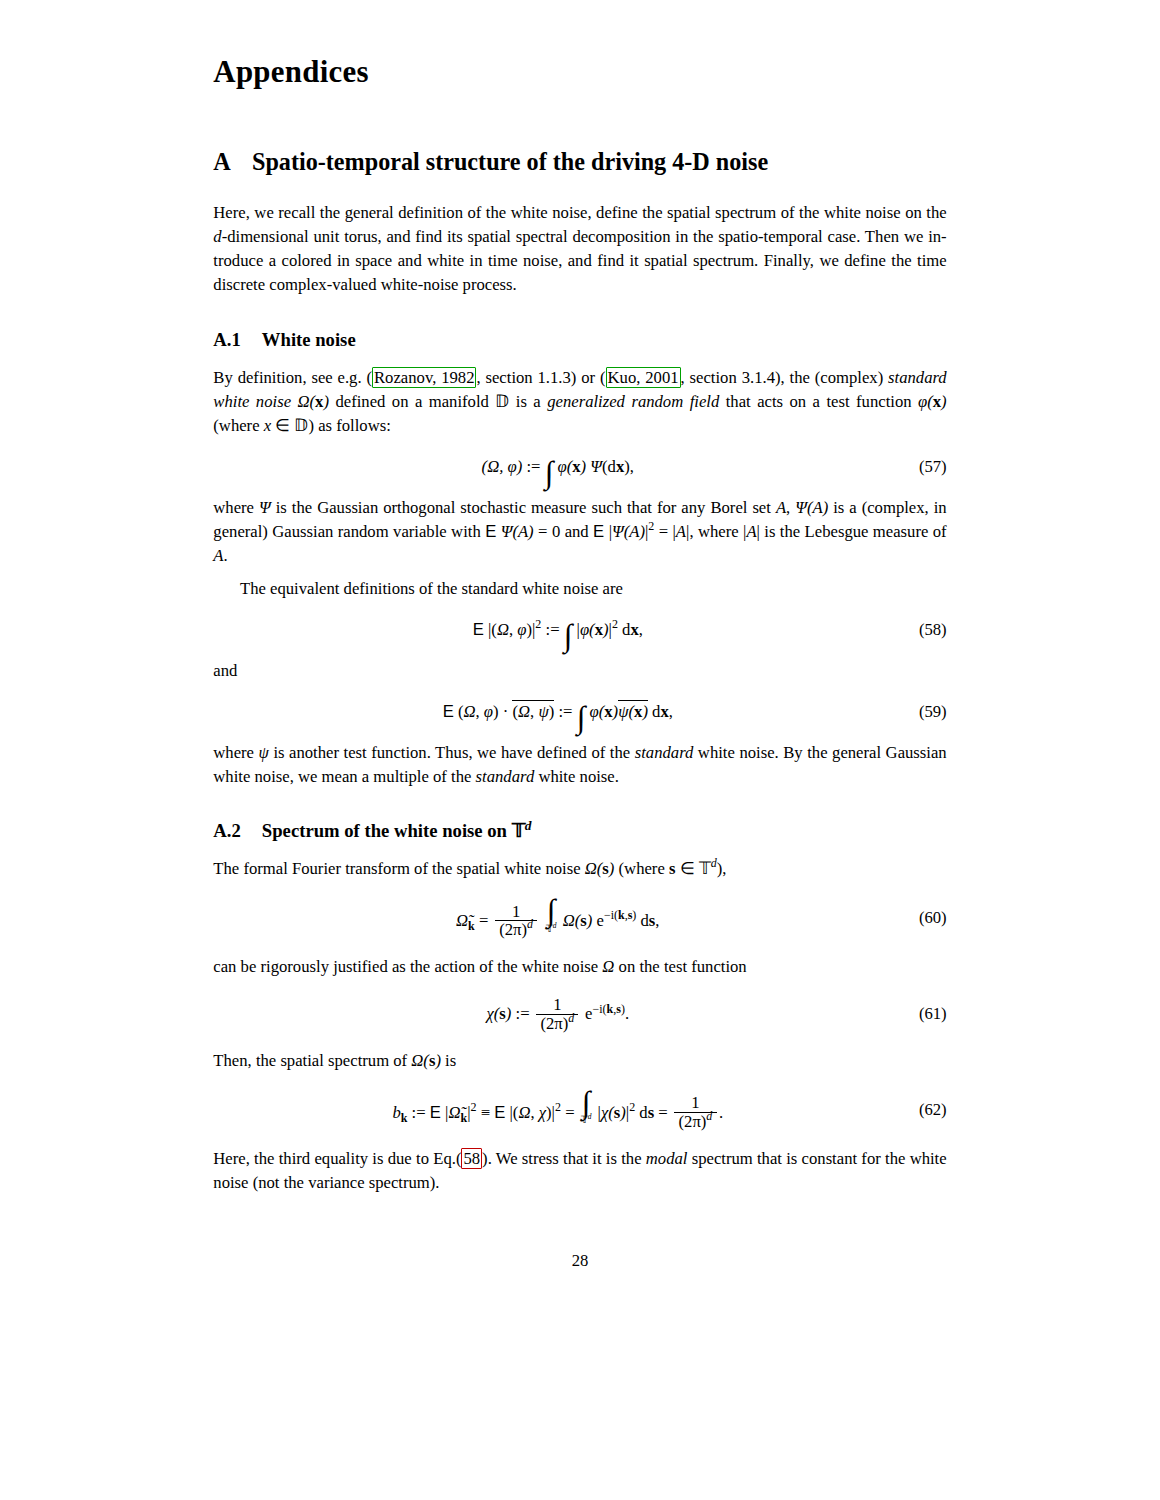Appendices
ASpatio-temporal structure of the driving 4-D noise
Here, we recall the general definition of the white noise, define the spatial spectrum of the white noise on the d-dimensional unit torus, and find its spatial spectral decomposition in the spatio-temporal case. Then we introduce a colored in space and white in time noise, and find it spatial spectrum. Finally, we define the time discrete complex-valued white-noise process.
A.1 White noise
By definition, see e.g. (Rozanov, 1982, section 1.1.3) or (Kuo, 2001, section 3.1.4), the (complex) standard white noise Ω(x) defined on a manifold 𝔻 is a generalized random field that acts on a test function φ(x) (where x ∈ 𝔻) as follows:
(Ω, φ) := ∫ φ(x) Ψ(dx),
(57)
where Ψ is the Gaussian orthogonal stochastic measure such that for any Borel set A, Ψ(A) is a (complex, in general) Gaussian random variable with E Ψ(A) = 0 and E |Ψ(A)|2 = |A|, where |A| is the Lebesgue measure of A.
The equivalent definitions of the standard white noise are
E |(Ω, φ)|2 := ∫ |φ(x)|2 dx,
(58)
and
E (Ω, φ) · (Ω, ψ) := ∫ φ(x) ψ(x) dx,
(59)
where ψ is another test function. Thus, we have defined of the standard white noise. By the general Gaussian white noise, we mean a multiple of the standard white noise.
A.2 Spectrum of the white noise on 𝕋d
The formal Fourier transform of the spatial white noise Ω(s) (where s ∈ 𝕋d),
Ω̃k = 1(2π)d ∫𝕋d Ω(s) e−i(k,s) ds,
(60)
can be rigorously justified as the action of the white noise Ω on the test function
χ(s) := 1(2π)d e−i(k,s).
(61)
Then, the spatial spectrum of Ω(s) is
bk := E |Ω̃k|2 ≡ E |(Ω, χ)|2 = ∫𝕋d |χ(s)|2 ds = 1(2π)d.
(62)
Here, the third equality is due to Eq.(58). We stress that it is the modal spectrum that is constant for the white noise (not the variance spectrum).
28